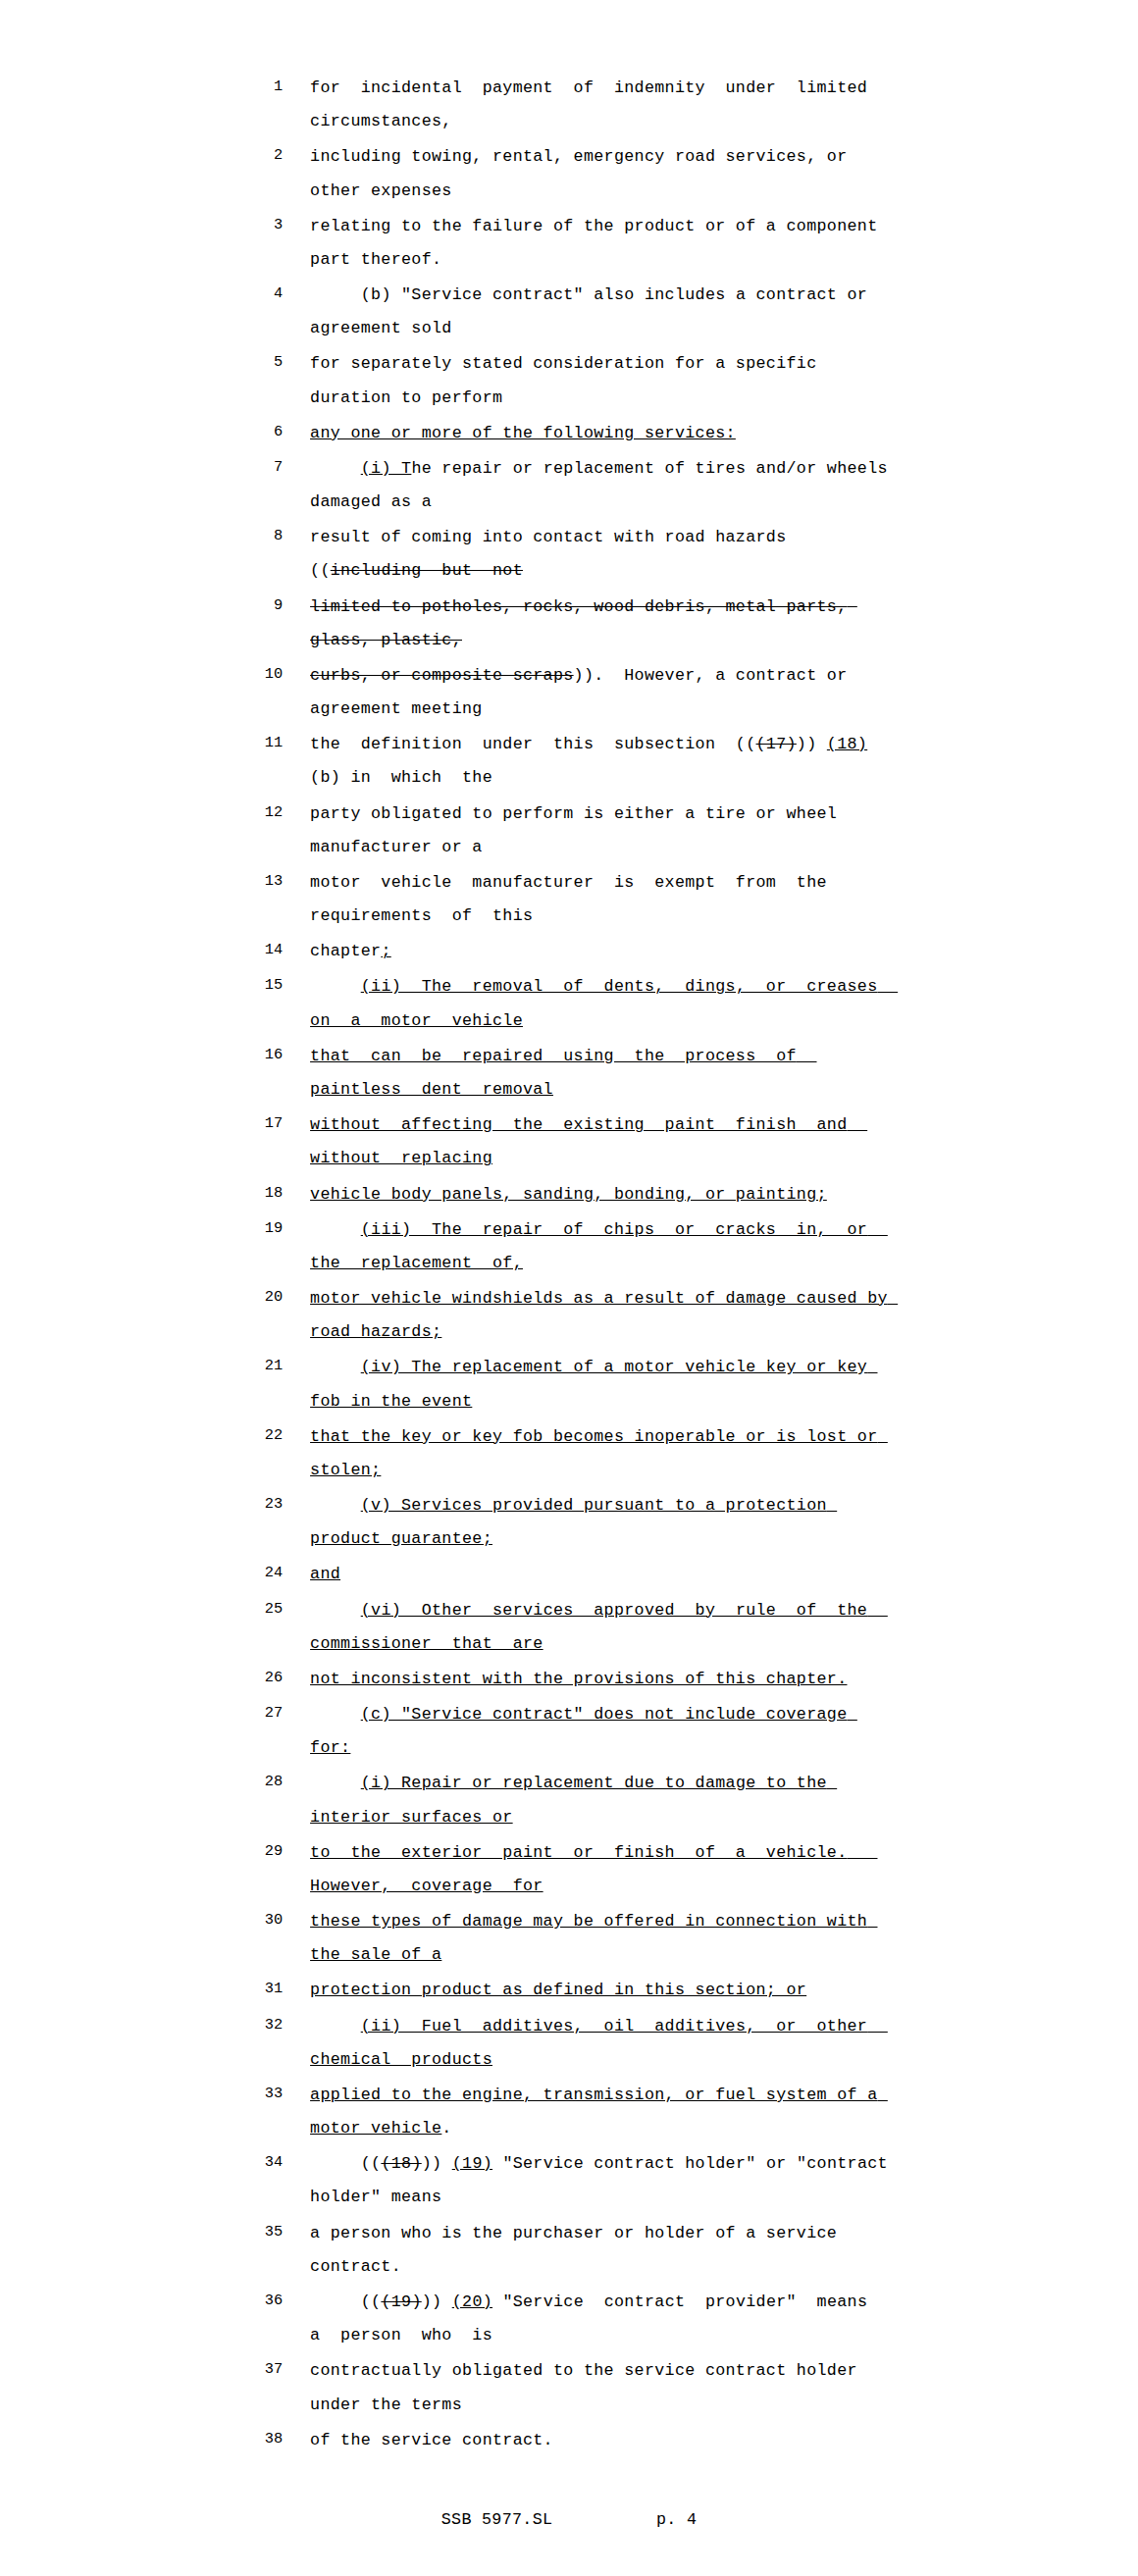| 1 | for incidental payment of indemnity under limited circumstances, |
| 2 | including towing, rental, emergency road services, or other expenses |
| 3 | relating to the failure of the product or of a component part thereof. |
| 4 | (b) "Service contract" also includes a contract or agreement sold |
| 5 | for separately stated consideration for a specific duration to perform |
| 6 | any one or more of the following services: |
| 7 | (i) T he repair or replacement of tires and/or wheels damaged as a |
| 8 | result of coming into contact with road hazards (( including but not |
| 9 | limited to potholes, rocks, wood debris, metal parts, glass, plastic, |
| 10 | curbs, or composite scraps )). However, a contract or agreement meeting |
| 11 | the definition under this subsection (( (17) )) (18) (b) in which the |
| 12 | party obligated to perform is either a tire or wheel manufacturer or a |
| 13 | motor vehicle manufacturer is exempt from the requirements of this |
| 14 | chapter ; |
| 15 | (ii) The removal of dents, dings, or creases on a motor vehicle |
| 16 | that can be repaired using the process of paintless dent removal |
| 17 | without affecting the existing paint finish and without replacing |
| 18 | vehicle body panels, sanding, bonding, or painting; |
| 19 | (iii) The repair of chips or cracks in, or the replacement of, |
| 20 | motor vehicle windshields as a result of damage caused by road hazards; |
| 21 | (iv) The replacement of a motor vehicle key or key fob in the event |
| 22 | that the key or key fob becomes inoperable or is lost or stolen; |
| 23 | (v) Services provided pursuant to a protection product guarantee; |
| 24 | and |
| 25 | (vi) Other services approved by rule of the commissioner that are |
| 26 | not inconsistent with the provisions of this chapter. |
| 27 | (c) "Service contract" does not include coverage for: |
| 28 | (i) Repair or replacement due to damage to the interior surfaces or |
| 29 | to the exterior paint or finish of a vehicle. However, coverage for |
| 30 | these types of damage may be offered in connection with the sale of a |
| 31 | protection product as defined in this section; or |
| 32 | (ii) Fuel additives, oil additives, or other chemical products |
| 33 | applied to the engine, transmission, or fuel system of a motor vehicle . |
| 34 | (( (18) )) (19) "Service contract holder" or "contract holder" means |
| 35 | a person who is the purchaser or holder of a service contract. |
| 36 | (( (19) )) (20) "Service contract provider" means a person who is |
| 37 | contractually obligated to the service contract holder under the terms |
| 38 | of the service contract. |
SSB 5977.SLp. 4